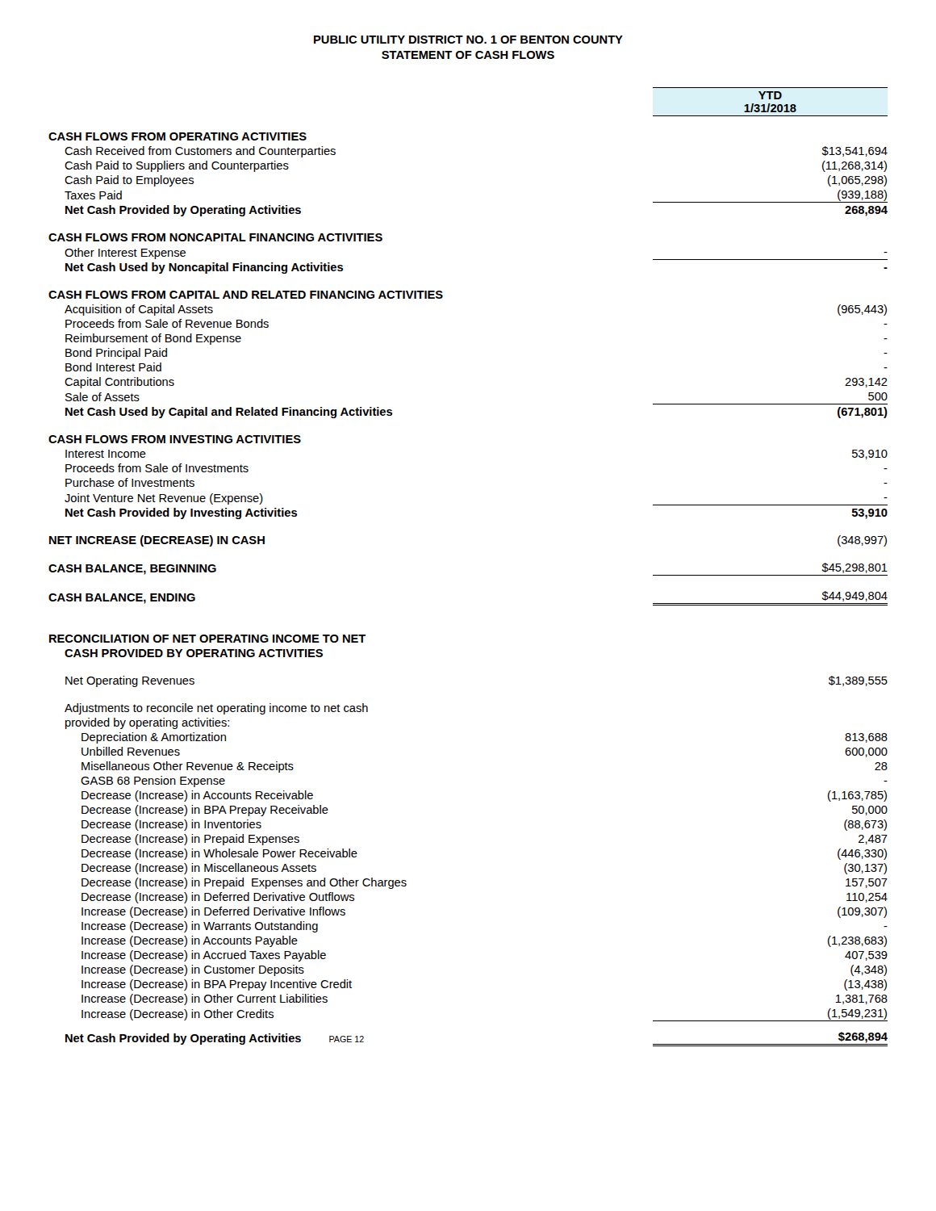PUBLIC UTILITY DISTRICT NO. 1 OF BENTON COUNTY
STATEMENT OF CASH FLOWS
| | YTD 1/31/2018 |
| CASH FLOWS FROM OPERATING ACTIVITIES | |
| Cash Received from Customers and Counterparties | $13,541,694 |
| Cash Paid to Suppliers and Counterparties | (11,268,314) |
| Cash Paid to Employees | (1,065,298) |
| Taxes Paid | (939,188) |
| Net Cash Provided by Operating Activities | 268,894 |
| CASH FLOWS FROM NONCAPITAL FINANCING ACTIVITIES | |
| Other Interest Expense | - |
| Net Cash Used by Noncapital Financing Activities | - |
| CASH FLOWS FROM CAPITAL AND RELATED FINANCING ACTIVITIES | |
| Acquisition of Capital Assets | (965,443) |
| Proceeds from Sale of Revenue Bonds | - |
| Reimbursement of Bond Expense | - |
| Bond Principal Paid | - |
| Bond Interest Paid | - |
| Capital Contributions | 293,142 |
| Sale of Assets | 500 |
| Net Cash Used by Capital and Related Financing Activities | (671,801) |
| CASH FLOWS FROM INVESTING ACTIVITIES | |
| Interest Income | 53,910 |
| Proceeds from Sale of Investments | - |
| Purchase of Investments | - |
| Joint Venture Net Revenue (Expense) | - |
| Net Cash Provided by Investing Activities | 53,910 |
| NET INCREASE (DECREASE) IN CASH | (348,997) |
| CASH BALANCE, BEGINNING | $45,298,801 |
| CASH BALANCE, ENDING | $44,949,804 |
| RECONCILIATION OF NET OPERATING INCOME TO NET | |
| CASH PROVIDED BY OPERATING ACTIVITIES | |
| Net Operating Revenues | $1,389,555 |
| Adjustments to reconcile net operating income to net cash | |
| provided by operating activities: | |
| Depreciation & Amortization | 813,688 |
| Unbilled Revenues | 600,000 |
| Misellaneous Other Revenue & Receipts | 28 |
| GASB 68 Pension Expense | - |
| Decrease (Increase) in Accounts Receivable | (1,163,785) |
| Decrease (Increase) in BPA Prepay Receivable | 50,000 |
| Decrease (Increase) in Inventories | (88,673) |
| Decrease (Increase) in Prepaid Expenses | 2,487 |
| Decrease (Increase) in Wholesale Power Receivable | (446,330) |
| Decrease (Increase) in Miscellaneous Assets | (30,137) |
| Decrease (Increase) in Prepaid Expenses and Other Charges | 157,507 |
| Decrease (Increase) in Deferred Derivative Outflows | 110,254 |
| Increase (Decrease) in Deferred Derivative Inflows | (109,307) |
| Increase (Decrease) in Warrants Outstanding | - |
| Increase (Decrease) in Accounts Payable | (1,238,683) |
| Increase (Decrease) in Accrued Taxes Payable | 407,539 |
| Increase (Decrease) in Customer Deposits | (4,348) |
| Increase (Decrease) in BPA Prepay Incentive Credit | (13,438) |
| Increase (Decrease) in Other Current Liabilities | 1,381,768 |
| Increase (Decrease) in Other Credits | (1,549,231) |
| Net Cash Provided by Operating Activities PAGE 12 | $268,894 |